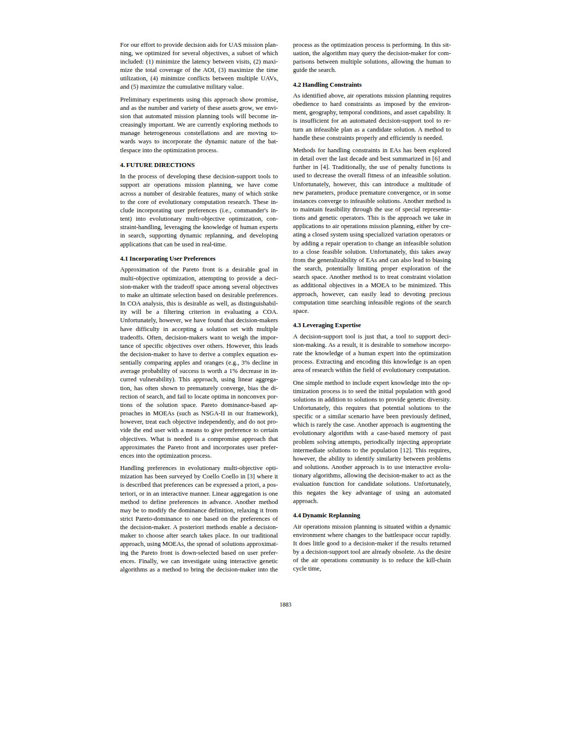For our effort to provide decision aids for UAS mission planning, we optimized for several objectives, a subset of which included: (1) minimize the latency between visits, (2) maximize the total coverage of the AOI, (3) maximize the time utilization, (4) minimize conflicts between multiple UAVs, and (5) maximize the cumulative military value.
Preliminary experiments using this approach show promise, and as the number and variety of these assets grow, we envision that automated mission planning tools will become increasingly important. We are currently exploring methods to manage heterogeneous constellations and are moving towards ways to incorporate the dynamic nature of the battlespace into the optimization process.
4. FUTURE DIRECTIONS
In the process of developing these decision-support tools to support air operations mission planning, we have come across a number of desirable features, many of which strike to the core of evolutionary computation research. These include incorporating user preferences (i.e., commander's intent) into evolutionary multi-objective optimization, constraint-handling, leveraging the knowledge of human experts in search, supporting dynamic replanning, and developing applications that can be used in real-time.
4.1 Incorporating User Preferences
Approximation of the Pareto front is a desirable goal in multi-objective optimization, attempting to provide a decision-maker with the tradeoff space among several objectives to make an ultimate selection based on desirable preferences. In COA analysis, this is desirable as well, as distinguishability will be a filtering criterion in evaluating a COA. Unfortunately, however, we have found that decision-makers have difficulty in accepting a solution set with multiple tradeoffs. Often, decision-makers want to weigh the importance of specific objectives over others. However, this leads the decision-maker to have to derive a complex equation essentially comparing apples and oranges (e.g., 3% decline in average probability of success is worth a 1% decrease in incurred vulnerability). This approach, using linear aggregation, has often shown to prematurely converge, bias the direction of search, and fail to locate optima in nonconvex portions of the solution space. Pareto dominance-based approaches in MOEAs (such as NSGA-II in our framework), however, treat each objective independently, and do not provide the end user with a means to give preference to certain objectives. What is needed is a compromise approach that approximates the Pareto front and incorporates user preferences into the optimization process.
Handling preferences in evolutionary multi-objective optimization has been surveyed by Coello Coello in [3] where it is described that preferences can be expressed a priori, a posteriori, or in an interactive manner. Linear aggregation is one method to define preferences in advance. Another method may be to modify the dominance definition, relaxing it from strict Pareto-dominance to one based on the preferences of the decision-maker. A posteriori methods enable a decision-maker to choose after search takes place. In our traditional approach, using MOEAs, the spread of solutions approximating the Pareto front is down-selected based on user preferences. Finally, we can investigate using interactive genetic algorithms as a method to bring the decision-maker into the process as the optimization process is performing. In this situation, the algorithm may query the decision-maker for comparisons between multiple solutions, allowing the human to guide the search.
4.2 Handling Constraints
As identified above, air operations mission planning requires obedience to hard constraints as imposed by the environment, geography, temporal conditions, and asset capability. It is insufficient for an automated decision-support tool to return an infeasible plan as a candidate solution. A method to handle these constraints properly and efficiently is needed.
Methods for handling constraints in EAs has been explored in detail over the last decade and best summarized in [6] and further in [4]. Traditionally, the use of penalty functions is used to decrease the overall fitness of an infeasible solution. Unfortunately, however, this can introduce a multitude of new parameters, produce premature convergence, or in some instances converge to infeasible solutions. Another method is to maintain feasibility through the use of special representations and genetic operators. This is the approach we take in applications to air operations mission planning, either by creating a closed system using specialized variation operators or by adding a repair operation to change an infeasible solution to a close feasible solution. Unfortunately, this takes away from the generalizability of EAs and can also lead to biasing the search, potentially limiting proper exploration of the search space. Another method is to treat constraint violation as additional objectives in a MOEA to be minimized. This approach, however, can easily lead to devoting precious computation time searching infeasible regions of the search space.
4.3 Leveraging Expertise
A decision-support tool is just that, a tool to support decision-making. As a result, it is desirable to somehow incorporate the knowledge of a human expert into the optimization process. Extracting and encoding this knowledge is an open area of research within the field of evolutionary computation.
One simple method to include expert knowledge into the optimization process is to seed the initial population with good solutions in addition to solutions to provide genetic diversity. Unfortunately, this requires that potential solutions to the specific or a similar scenario have been previously defined, which is rarely the case. Another approach is augmenting the evolutionary algorithm with a case-based memory of past problem solving attempts, periodically injecting appropriate intermediate solutions to the population [12]. This requires, however, the ability to identify similarity between problems and solutions. Another approach is to use interactive evolutionary algorithms, allowing the decision-maker to act as the evaluation function for candidate solutions. Unfortunately, this negates the key advantage of using an automated approach.
4.4 Dynamic Replanning
Air operations mission planning is situated within a dynamic environment where changes to the battlespace occur rapidly. It does little good to a decision-maker if the results returned by a decision-support tool are already obsolete. As the desire of the air operations community is to reduce the kill-chain cycle time,
1883